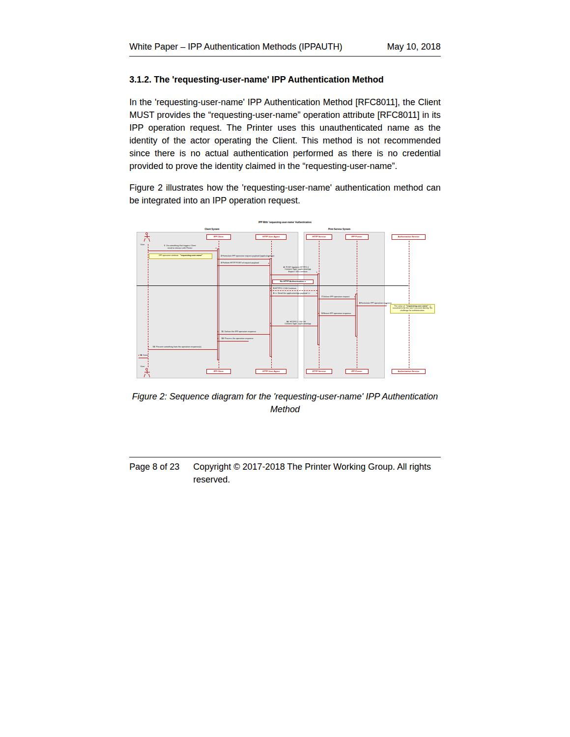White Paper – IPP Authentication Methods (IPPAUTH) May 10, 2018
3.1.2. The 'requesting-user-name' IPP Authentication Method
In the 'requesting-user-name' IPP Authentication Method [RFC8011], the Client MUST provides the “requesting-user-name” operation attribute [RFC8011] in its IPP operation request. The Printer uses this unauthenticated name as the identity of the actor operating the Client. This method is not recommended since there is no actual authentication performed as there is no credential provided to prove the identity claimed in the “requesting-user-name”.
Figure 2 illustrates how the 'requesting-user-name' authentication method can be integrated into an IPP operation request.
IPP With 'requesting-user-name' Authentication
Client System
Print Service System
IPP Client
HTTP User Agent
HTTP Service
IPP Printer
Authorization Service
IPP Client
HTTP User Agent
HTTP Service
IPP Printer
Authorization Service
User
User
1 Do something that triggers Client
need to interact with Printer
IPP operation attribute "requesting-user-name"
2 Formulate IPP operation request payload (application/ipp)
3 Perform HTTP POST of request payload
4 POST /ipp/print HTTP/1.1
Content-Type: application/ipp
Expect: 100-continue
No HTTP Authentication =
5 HTTP/1.1 100 Continue
6 << Send the application/ipp payload >>
7 Deliver IPP operation request
8 Formulate IPP operation response
The value of "requesting-user-name" is assumed to be the user's account identity. No challenge for authentication.
9 Return IPP operation response
10 HTTP/1.1 200 OK
Content-Type: application/ipp
11 Deliver the IPP operation response
12: Process the operation response
13 Present something from the operation response(s)
14 Done
Figure 2: Sequence diagram for the 'requesting-user-name' IPP Authentication Method
Page 8 of 23 Copyright © 2017-2018 The Printer Working Group. All rights reserved.